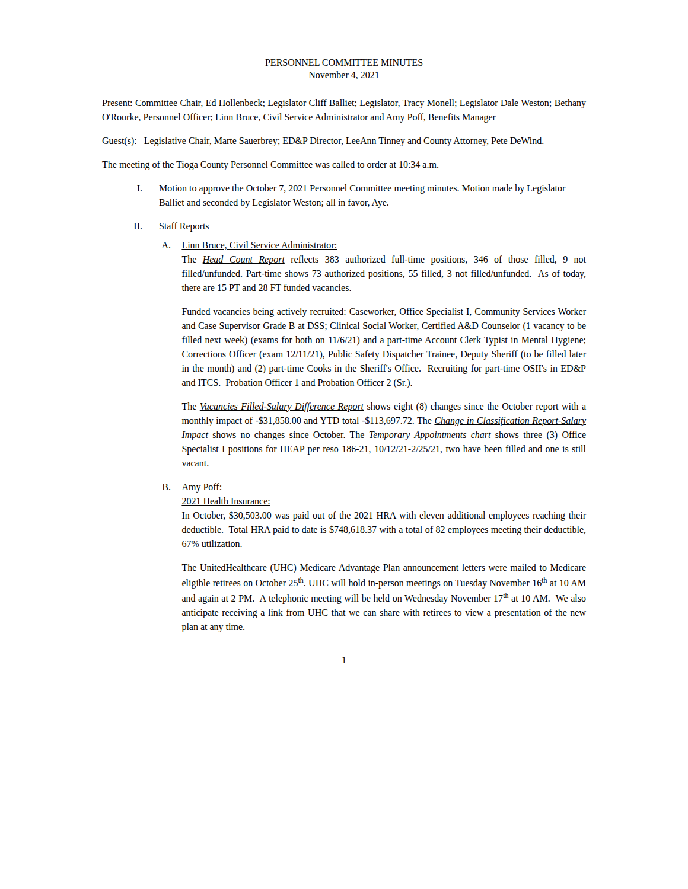PERSONNEL COMMITTEE MINUTES
November 4, 2021
Present: Committee Chair, Ed Hollenbeck; Legislator Cliff Balliet; Legislator, Tracy Monell; Legislator Dale Weston; Bethany O'Rourke, Personnel Officer; Linn Bruce, Civil Service Administrator and Amy Poff, Benefits Manager
Guest(s): Legislative Chair, Marte Sauerbrey; ED&P Director, LeeAnn Tinney and County Attorney, Pete DeWind.
The meeting of the Tioga County Personnel Committee was called to order at 10:34 a.m.
Motion to approve the October 7, 2021 Personnel Committee meeting minutes. Motion made by Legislator Balliet and seconded by Legislator Weston; all in favor, Aye.
Staff Reports
Linn Bruce, Civil Service Administrator:
The Head Count Report reflects 383 authorized full-time positions, 346 of those filled, 9 not filled/unfunded. Part-time shows 73 authorized positions, 55 filled, 3 not filled/unfunded. As of today, there are 15 PT and 28 FT funded vacancies.
Funded vacancies being actively recruited: Caseworker, Office Specialist I, Community Services Worker and Case Supervisor Grade B at DSS; Clinical Social Worker, Certified A&D Counselor (1 vacancy to be filled next week) (exams for both on 11/6/21) and a part-time Account Clerk Typist in Mental Hygiene; Corrections Officer (exam 12/11/21), Public Safety Dispatcher Trainee, Deputy Sheriff (to be filled later in the month) and (2) part-time Cooks in the Sheriff's Office. Recruiting for part-time OSII's in ED&P and ITCS. Probation Officer 1 and Probation Officer 2 (Sr.).
The Vacancies Filled-Salary Difference Report shows eight (8) changes since the October report with a monthly impact of -$31,858.00 and YTD total -$113,697.72. The Change in Classification Report-Salary Impact shows no changes since October. The Temporary Appointments chart shows three (3) Office Specialist I positions for HEAP per reso 186-21, 10/12/21-2/25/21, two have been filled and one is still vacant.
Amy Poff:
2021 Health Insurance:
In October, $30,503.00 was paid out of the 2021 HRA with eleven additional employees reaching their deductible. Total HRA paid to date is $748,618.37 with a total of 82 employees meeting their deductible, 67% utilization.
The UnitedHealthcare (UHC) Medicare Advantage Plan announcement letters were mailed to Medicare eligible retirees on October 25th. UHC will hold in-person meetings on Tuesday November 16th at 10 AM and again at 2 PM. A telephonic meeting will be held on Wednesday November 17th at 10 AM. We also anticipate receiving a link from UHC that we can share with retirees to view a presentation of the new plan at any time.
1